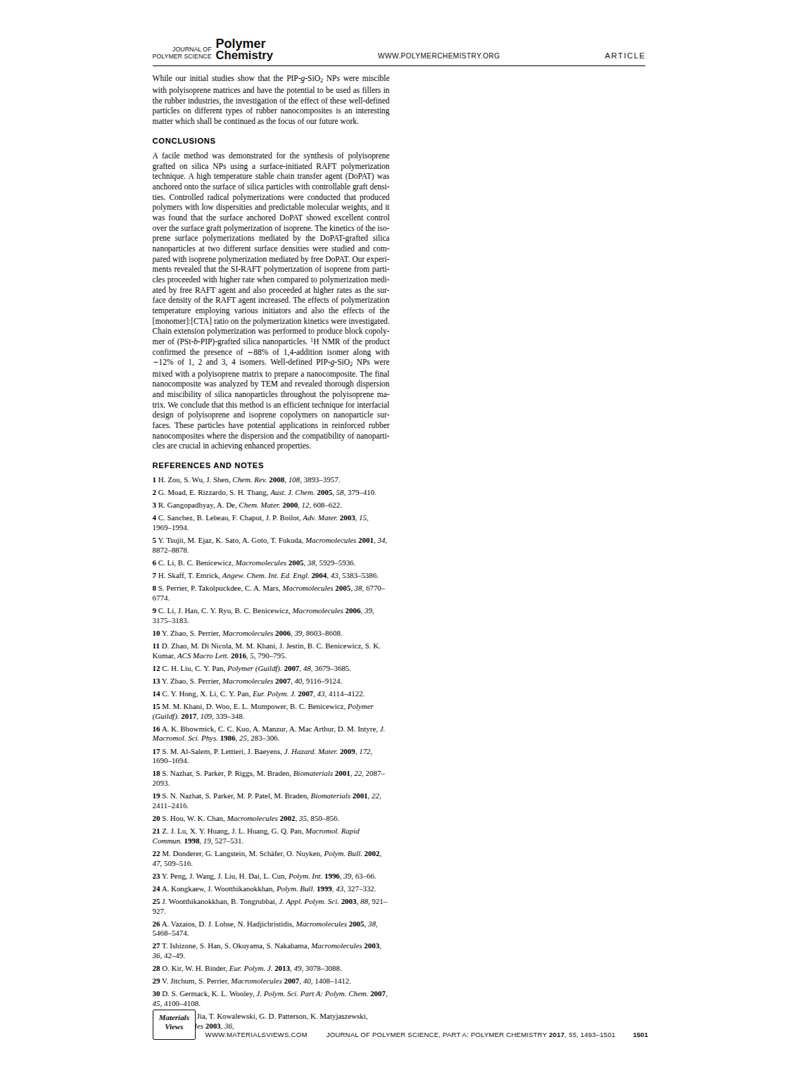JOURNAL OF
POLYMER SCIENCE
PolymerChemistry
WWW.POLYMERCHEMISTRY.ORG
ARTICLE
While our initial studies show that the PIP-g-SiO2 NPs were miscible with polyisoprene matrices and have the potential to be used as fillers in the rubber industries, the investigation of the effect of these well-defined particles on different types of rubber nanocomposites is an interesting matter which shall be continued as the focus of our future work.
Conclusions
A facile method was demonstrated for the synthesis of polyisoprene grafted on silica NPs using a surface-initiated RAFT polymerization technique. A high temperature stable chain transfer agent (DoPAT) was anchored onto the surface of silica particles with controllable graft densities. Controlled radical polymerizations were conducted that produced polymers with low dispersities and predictable molecular weights, and it was found that the surface anchored DoPAT showed excellent control over the surface graft polymerization of isoprene. The kinetics of the isoprene surface polymerizations mediated by the DoPAT-grafted silica nanoparticles at two different surface densities were studied and compared with isoprene polymerization mediated by free DoPAT. Our experiments revealed that the SI-RAFT polymerization of isoprene from particles proceeded with higher rate when compared to polymerization mediated by free RAFT agent and also proceeded at higher rates as the surface density of the RAFT agent increased. The effects of polymerization temperature employing various initiators and also the effects of the [monomer]:[CTA] ratio on the polymerization kinetics were investigated. Chain extension polymerization was performed to produce block copolymer of (PSt-b-PIP)-grafted silica nanoparticles. 1H NMR of the product confirmed the presence of ∼88% of 1,4-addition isomer along with ∼12% of 1, 2 and 3, 4 isomers. Well-defined PIP-g-SiO2 NPs were mixed with a polyisoprene matrix to prepare a nanocomposite. The final nanocomposite was analyzed by TEM and revealed thorough dispersion and miscibility of silica nanoparticles throughout the polyisoprene matrix. We conclude that this method is an efficient technique for interfacial design of polyisoprene and isoprene copolymers on nanoparticle surfaces. These particles have potential applications in reinforced rubber nanocomposites where the dispersion and the compatibility of nanoparticles are crucial in achieving enhanced properties.
References and Notes
1 H. Zou, S. Wu, J. Shen, Chem. Rev. 2008, 108, 3893–3957.
2 G. Moad, E. Rizzardo, S. H. Thang, Aust. J. Chem. 2005, 58, 379–410.
3 R. Gangopadhyay, A. De, Chem. Mater. 2000, 12, 608–622.
4 C. Sanchez, B. Lebeau, F. Chaput, J. P. Boilot, Adv. Mater. 2003, 15, 1969–1994.
5 Y. Tsujii, M. Ejaz, K. Sato, A. Goto, T. Fukuda, Macromolecules 2001, 34, 8872–8878.
6 C. Li, B. C. Benicewicz, Macromolecules 2005, 38, 5929–5936.
7 H. Skaff, T. Emrick, Angew. Chem. Int. Ed. Engl. 2004, 43, 5383–5386.
8 S. Perrier, P. Takolpuckdee, C. A. Mars, Macromolecules 2005, 38, 6770–6774.
9 C. Li, J. Han, C. Y. Ryu, B. C. Benicewicz, Macromolecules 2006, 39, 3175–3183.
10 Y. Zhao, S. Perrier, Macromolecules 2006, 39, 8603–8608.
11 D. Zhao, M. Di Nicola, M. M. Khani, J. Jestin, B. C. Benicewicz, S. K. Kumar, ACS Macro Lett. 2016, 5, 790–795.
12 C. H. Liu, C. Y. Pan, Polymer (Guildf). 2007, 48, 3679–3685.
13 Y. Zhao, S. Perrier, Macromolecules 2007, 40, 9116–9124.
14 C. Y. Hong, X. Li, C. Y. Pan, Eur. Polym. J. 2007, 43, 4114–4122.
15 M. M. Khani, D. Woo, E. L. Mumpower, B. C. Benicewicz, Polymer (Guildf). 2017, 109, 339–348.
16 A. K. Bhowmick, C. C. Kuo, A. Manzur, A. Mac Arthur, D. M. Intyre, J. Macromol. Sci. Phys. 1986, 25, 283–306.
17 S. M. Al-Salem, P. Lettieri, J. Baeyens, J. Hazard. Mater. 2009, 172, 1690–1694.
18 S. Nazhat, S. Parker, P. Riggs, M. Braden, Biomaterials 2001, 22, 2087–2093.
19 S. N. Nazhat, S. Parker, M. P. Patel, M. Braden, Biomaterials 2001, 22, 2411–2416.
20 S. Hou, W. K. Chan, Macromolecules 2002, 35, 850–856.
21 Z. J. Lu, X. Y. Huang, J. L. Huang, G. Q. Pan, Macromol. Rapid Commun. 1998, 19, 527–531.
22 M. Donderer, G. Langstein, M. Schäfer, O. Nuyken, Polym. Bull. 2002, 47, 509–516.
23 Y. Peng, J. Wang, J. Liu, H. Dai, L. Cun, Polym. Int. 1996, 39, 63–66.
24 A. Kongkaew, J. Wootthikanokkhan, Polym. Bull. 1999, 43, 327–332.
25 J. Wootthikanokkhan, B. Tongrubbai, J. Appl. Polym. Sci. 2003, 88, 921–927.
26 A. Vazaios, D. J. Lohse, N. Hadjichristidis, Macromolecules 2005, 38, 5468–5474.
27 T. Ishizone, S. Han, S. Okuyama, S. Nakahama, Macromolecules 2003, 36, 42–49.
28 O. Kir, W. H. Binder, Eur. Polym. J. 2013, 49, 3078–3088.
29 V. Jitchum, S. Perrier, Macromolecules 2007, 40, 1408–1412.
30 D. S. Germack, K. L. Wooley, J. Polym. Sci. Part A: Polym. Chem. 2007, 45, 4100–4108.
31 J. Pyun, S. Jia, T. Kowalewski, G. D. Patterson, K. Matyjaszewski, Macromolecules 2003, 36,
Materials Views
WWW.MATERIALSVIEWS.COM
JOURNAL OF POLYMER SCIENCE, PART A: POLYMER CHEMISTRY 2017, 55, 1493–1501
1501